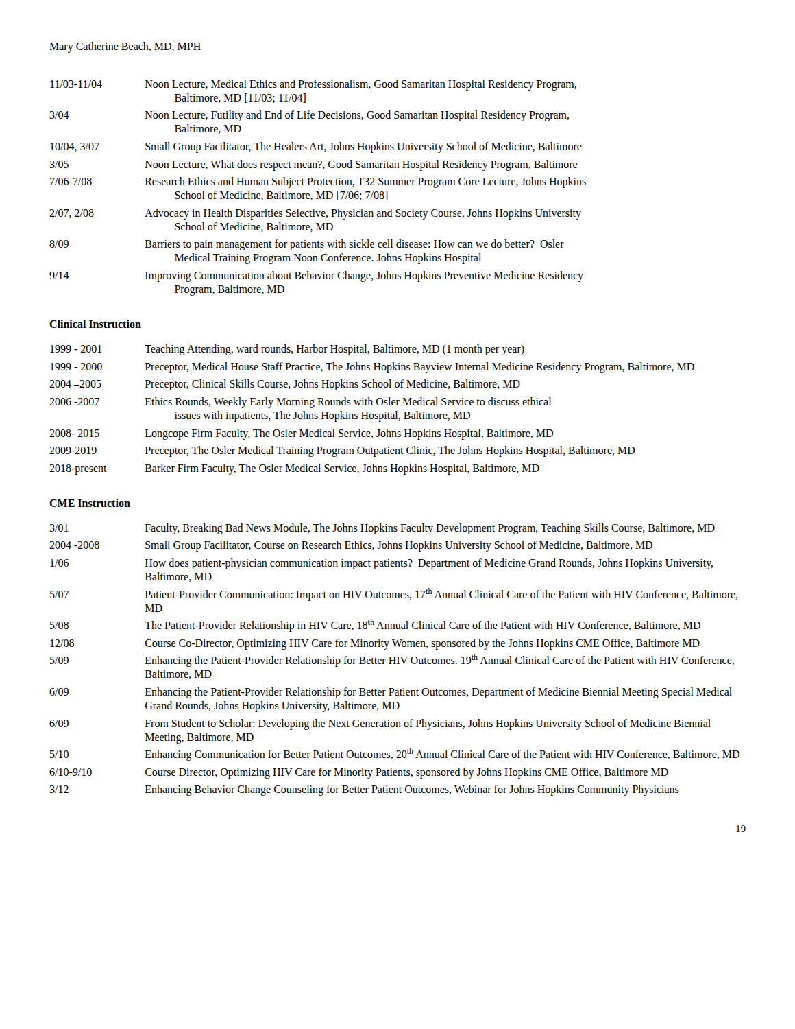Mary Catherine Beach, MD, MPH
| 11/03-11/04 | Noon Lecture, Medical Ethics and Professionalism, Good Samaritan Hospital Residency Program, Baltimore, MD [11/03; 11/04] |
| 3/04 | Noon Lecture, Futility and End of Life Decisions, Good Samaritan Hospital Residency Program, Baltimore, MD |
| 10/04, 3/07 | Small Group Facilitator, The Healers Art, Johns Hopkins University School of Medicine, Baltimore |
| 3/05 | Noon Lecture, What does respect mean?, Good Samaritan Hospital Residency Program, Baltimore |
| 7/06-7/08 | Research Ethics and Human Subject Protection, T32 Summer Program Core Lecture, Johns Hopkins School of Medicine, Baltimore, MD [7/06; 7/08] |
| 2/07, 2/08 | Advocacy in Health Disparities Selective, Physician and Society Course, Johns Hopkins University School of Medicine, Baltimore, MD |
| 8/09 | Barriers to pain management for patients with sickle cell disease: How can we do better? Osler Medical Training Program Noon Conference. Johns Hopkins Hospital |
| 9/14 | Improving Communication about Behavior Change, Johns Hopkins Preventive Medicine Residency Program, Baltimore, MD |
Clinical Instruction
| 1999 - 2001 | Teaching Attending, ward rounds, Harbor Hospital, Baltimore, MD (1 month per year) |
| 1999 - 2000 | Preceptor, Medical House Staff Practice, The Johns Hopkins Bayview Internal Medicine Residency Program, Baltimore, MD |
| 2004 –2005 | Preceptor, Clinical Skills Course, Johns Hopkins School of Medicine, Baltimore, MD |
| 2006 -2007 | Ethics Rounds, Weekly Early Morning Rounds with Osler Medical Service to discuss ethical issues with inpatients, The Johns Hopkins Hospital, Baltimore, MD |
| 2008- 2015 | Longcope Firm Faculty, The Osler Medical Service, Johns Hopkins Hospital, Baltimore, MD |
| 2009-2019 | Preceptor, The Osler Medical Training Program Outpatient Clinic, The Johns Hopkins Hospital, Baltimore, MD |
| 2018-present | Barker Firm Faculty, The Osler Medical Service, Johns Hopkins Hospital, Baltimore, MD |
CME Instruction
| 3/01 | Faculty, Breaking Bad News Module, The Johns Hopkins Faculty Development Program, Teaching Skills Course, Baltimore, MD |
| 2004 -2008 | Small Group Facilitator, Course on Research Ethics, Johns Hopkins University School of Medicine, Baltimore, MD |
| 1/06 | How does patient-physician communication impact patients? Department of Medicine Grand Rounds, Johns Hopkins University, Baltimore, MD |
| 5/07 | Patient-Provider Communication: Impact on HIV Outcomes, 17 th Annual Clinical Care of the Patient with HIV Conference, Baltimore, MD |
| 5/08 | The Patient-Provider Relationship in HIV Care, 18 th Annual Clinical Care of the Patient with HIV Conference, Baltimore, MD |
| 12/08 | Course Co-Director, Optimizing HIV Care for Minority Women, sponsored by the Johns Hopkins CME Office, Baltimore MD |
| 5/09 | Enhancing the Patient-Provider Relationship for Better HIV Outcomes. 19 th Annual Clinical Care of the Patient with HIV Conference, Baltimore, MD |
| 6/09 | Enhancing the Patient-Provider Relationship for Better Patient Outcomes, Department of Medicine Biennial Meeting Special Medical Grand Rounds, Johns Hopkins University, Baltimore, MD |
| 6/09 | From Student to Scholar: Developing the Next Generation of Physicians, Johns Hopkins University School of Medicine Biennial Meeting, Baltimore, MD |
| 5/10 | Enhancing Communication for Better Patient Outcomes, 20 th Annual Clinical Care of the Patient with HIV Conference, Baltimore, MD |
| 6/10-9/10 | Course Director, Optimizing HIV Care for Minority Patients, sponsored by Johns Hopkins CME Office, Baltimore MD |
| 3/12 | Enhancing Behavior Change Counseling for Better Patient Outcomes, Webinar for Johns Hopkins Community Physicians |
19